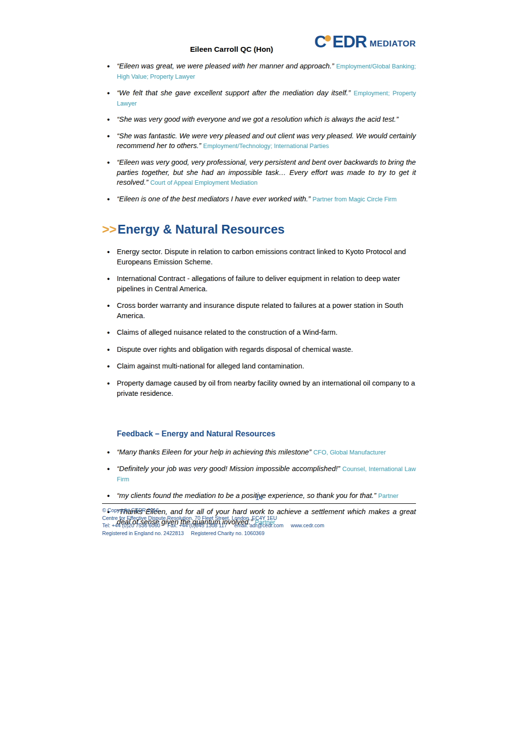Eileen Carroll QC (Hon)
C EDR
MEDIATOR
“Eileen was great, we were pleased with her manner and approach.” Employment/Global Banking; High Value; Property Lawyer
“We felt that she gave excellent support after the mediation day itself.” Employment; Property Lawyer
“She was very good with everyone and we got a resolution which is always the acid test.”
“She was fantastic. We were very pleased and out client was very pleased. We would certainly recommend her to others.” Employment/Technology; International Parties
“Eileen was very good, very professional, very persistent and bent over backwards to bring the parties together, but she had an impossible task… Every effort was made to try to get it resolved.” Court of Appeal Employment Mediation
“Eileen is one of the best mediators I have ever worked with.” Partner from Magic Circle Firm
>>Energy & Natural Resources
Energy sector. Dispute in relation to carbon emissions contract linked to Kyoto Protocol and Europeans Emission Scheme.
International Contract - allegations of failure to deliver equipment in relation to deep water pipelines in Central America.
Cross border warranty and insurance dispute related to failures at a power station in South America.
Claims of alleged nuisance related to the construction of a Wind-farm.
Dispute over rights and obligation with regards disposal of chemical waste.
Claim against multi-national for alleged land contamination.
Property damage caused by oil from nearby facility owned by an international oil company to a private residence.
Feedback – Energy and Natural Resources
“Many thanks Eileen for your help in achieving this milestone” CFO, Global Manufacturer
“Definitely your job was very good! Mission impossible accomplished!” Counsel, International Law Firm
“my clients found the mediation to be a positive experience, so thank you for that.” Partner
“Thanks Eileen, and for all of your hard work to achieve a settlement which makes a great deal of sense given the quantum involved.” Partner
14
© Copyright CEDR 2016
Centre for Effective Dispute Resolution, 70 Fleet Street, London, EC4Y 1EU
Tel: +44 (0)20 7536 6060 Fax: +44 (0)845 1308 117 email: adr@cedr.com www.cedr.com
Registered in England no. 2422813 Registered Charity no. 1060369